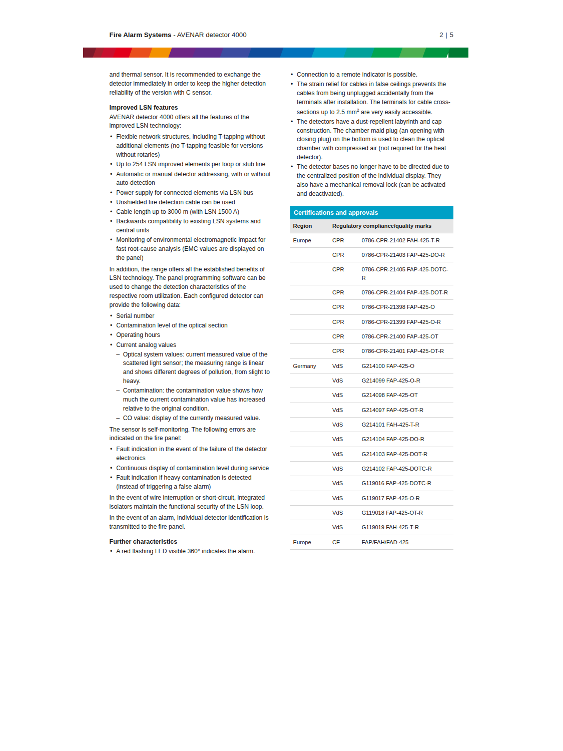Fire Alarm Systems - AVENAR detector 4000
2 | 5
and thermal sensor. It is recommended to exchange the detector immediately in order to keep the higher detection reliability of the version with C sensor.
Improved LSN features
AVENAR detector 4000 offers all the features of the improved LSN technology:
Flexible network structures, including T-tapping without additional elements (no T-tapping feasible for versions without rotaries)
Up to 254 LSN improved elements per loop or stub line
Automatic or manual detector addressing, with or without auto-detection
Power supply for connected elements via LSN bus
Unshielded fire detection cable can be used
Cable length up to 3000 m (with LSN 1500 A)
Backwards compatibility to existing LSN systems and central units
Monitoring of environmental electromagnetic impact for fast root-cause analysis (EMC values are displayed on the panel)
In addition, the range offers all the established benefits of LSN technology. The panel programming software can be used to change the detection characteristics of the respective room utilization. Each configured detector can provide the following data:
Serial number
Contamination level of the optical section
Operating hours
Current analog values
Optical system values: current measured value of the scattered light sensor; the measuring range is linear and shows different degrees of pollution, from slight to heavy.
Contamination: the contamination value shows how much the current contamination value has increased relative to the original condition.
CO value: display of the currently measured value.
The sensor is self-monitoring. The following errors are indicated on the fire panel:
Fault indication in the event of the failure of the detector electronics
Continuous display of contamination level during service
Fault indication if heavy contamination is detected (instead of triggering a false alarm)
In the event of wire interruption or short-circuit, integrated isolators maintain the functional security of the LSN loop.
In the event of an alarm, individual detector identification is transmitted to the fire panel.
Further characteristics
A red flashing LED visible 360° indicates the alarm.
Connection to a remote indicator is possible.
The strain relief for cables in false ceilings prevents the cables from being unplugged accidentally from the terminals after installation. The terminals for cable cross-sections up to 2.5 mm2 are very easily accessible.
The detectors have a dust-repellent labyrinth and cap construction. The chamber maid plug (an opening with closing plug) on the bottom is used to clean the optical chamber with compressed air (not required for the heat detector).
The detector bases no longer have to be directed due to the centralized position of the individual display. They also have a mechanical removal lock (can be activated and deactivated).
Certifications and approvals
| Region | Regulatory compliance/quality marks |
| --- | --- |
| Europe | CPR | 0786-CPR-21402 FAH-425-T-R |
| | CPR | 0786-CPR-21403 FAP-425-DO-R |
| | CPR | 0786-CPR-21405 FAP-425-DOTC-R |
| | CPR | 0786-CPR-21404 FAP-425-DOT-R |
| | CPR | 0786-CPR-21398 FAP-425-O |
| | CPR | 0786-CPR-21399 FAP-425-O-R |
| | CPR | 0786-CPR-21400 FAP-425-OT |
| | CPR | 0786-CPR-21401 FAP-425-OT-R |
| Germany | VdS | G214100 FAP-425-O |
| | VdS | G214099 FAP-425-O-R |
| | VdS | G214098 FAP-425-OT |
| | VdS | G214097 FAP-425-OT-R |
| | VdS | G214101 FAH-425-T-R |
| | VdS | G214104 FAP-425-DO-R |
| | VdS | G214103 FAP-425-DOT-R |
| | VdS | G214102 FAP-425-DOTC-R |
| | VdS | G119016 FAP-425-DOTC-R |
| | VdS | G119017 FAP-425-O-R |
| | VdS | G119018 FAP-425-OT-R |
| | VdS | G119019 FAH-425-T-R |
| Europe | CE | FAP/FAH/FAD-425 |